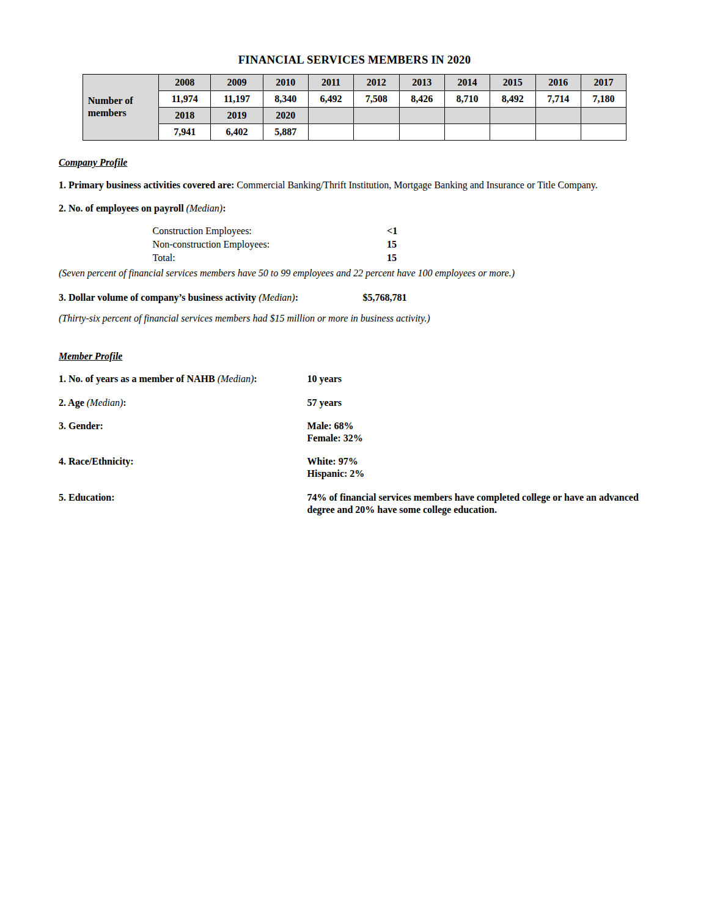FINANCIAL SERVICES MEMBERS IN 2020
| Number of members | 2008 | 2009 | 2010 | 2011 | 2012 | 2013 | 2014 | 2015 | 2016 | 2017 |
| 11,974 | 11,197 | 8,340 | 6,492 | 7,508 | 8,426 | 8,710 | 8,492 | 7,714 | 7,180 |
| 2018 | 2019 | 2020 | | | | | | | |
| 7,941 | 6,402 | 5,887 | | | | | | | |
Company Profile
1. Primary business activities covered are: Commercial Banking/Thrift Institution, Mortgage Banking and Insurance or Title Company.
2. No. of employees on payroll (Median):
| Construction Employees: | <1 |
| Non-construction Employees: | 15 |
| Total: | 15 |
(Seven percent of financial services members have 50 to 99 employees and 22 percent have 100 employees or more.)
3. Dollar volume of company’s business activity (Median):$5,768,781
(Thirty-six percent of financial services members had $15 million or more in business activity.)
Member Profile
| 1. No. of years as a member of NAHB (Median) : | 10 years |
| 2. Age (Median) : | 57 years |
| 3. Gender: | Male: 68% Female: 32% |
| 4. Race/Ethnicity: | White: 97% Hispanic: 2% |
| 5. Education: | 74% of financial services members have completed college or have an advanced degree and 20% have some college education. |